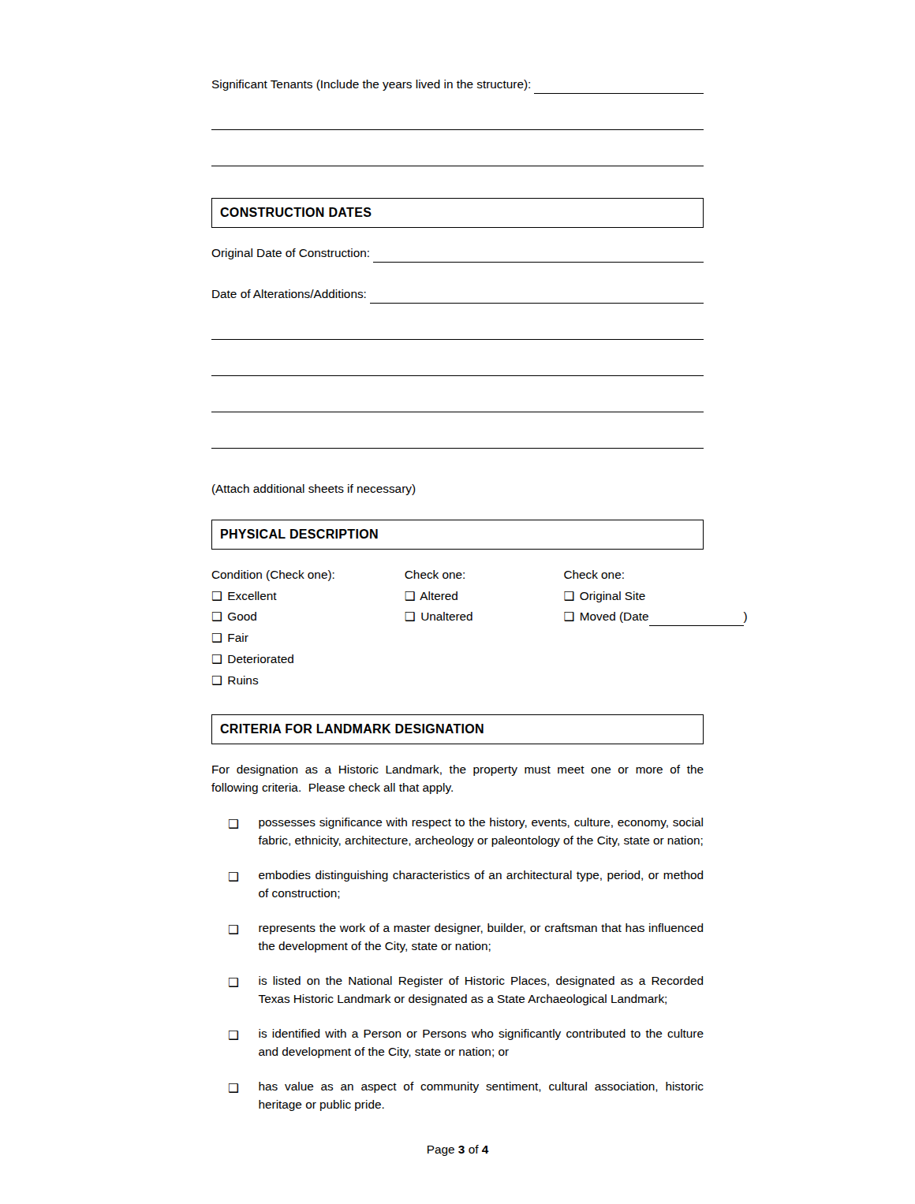Significant Tenants (Include the years lived in the structure):
CONSTRUCTION DATES
Original Date of Construction:
Date of Alterations/Additions:
(Attach additional sheets if necessary)
PHYSICAL DESCRIPTION
Condition (Check one):
❑ Excellent ❑ Good ❑ Fair ❑ Deteriorated ❑ Ruins
Check one:
❑ Altered ❑ Unaltered
Check one:
❑ Original Site ❑ Moved (Date )
CRITERIA FOR LANDMARK DESIGNATION
For designation as a Historic Landmark, the property must meet one or more of the following criteria. Please check all that apply.
❑ possesses significance with respect to the history, events, culture, economy, social fabric, ethnicity, architecture, archeology or paleontology of the City, state or nation;
❑ embodies distinguishing characteristics of an architectural type, period, or method of construction;
❑ represents the work of a master designer, builder, or craftsman that has influenced the development of the City, state or nation;
❑ is listed on the National Register of Historic Places, designated as a Recorded Texas Historic Landmark or designated as a State Archaeological Landmark;
❑ is identified with a Person or Persons who significantly contributed to the culture and development of the City, state or nation; or
❑ has value as an aspect of community sentiment, cultural association, historic heritage or public pride.
Page 3 of 4